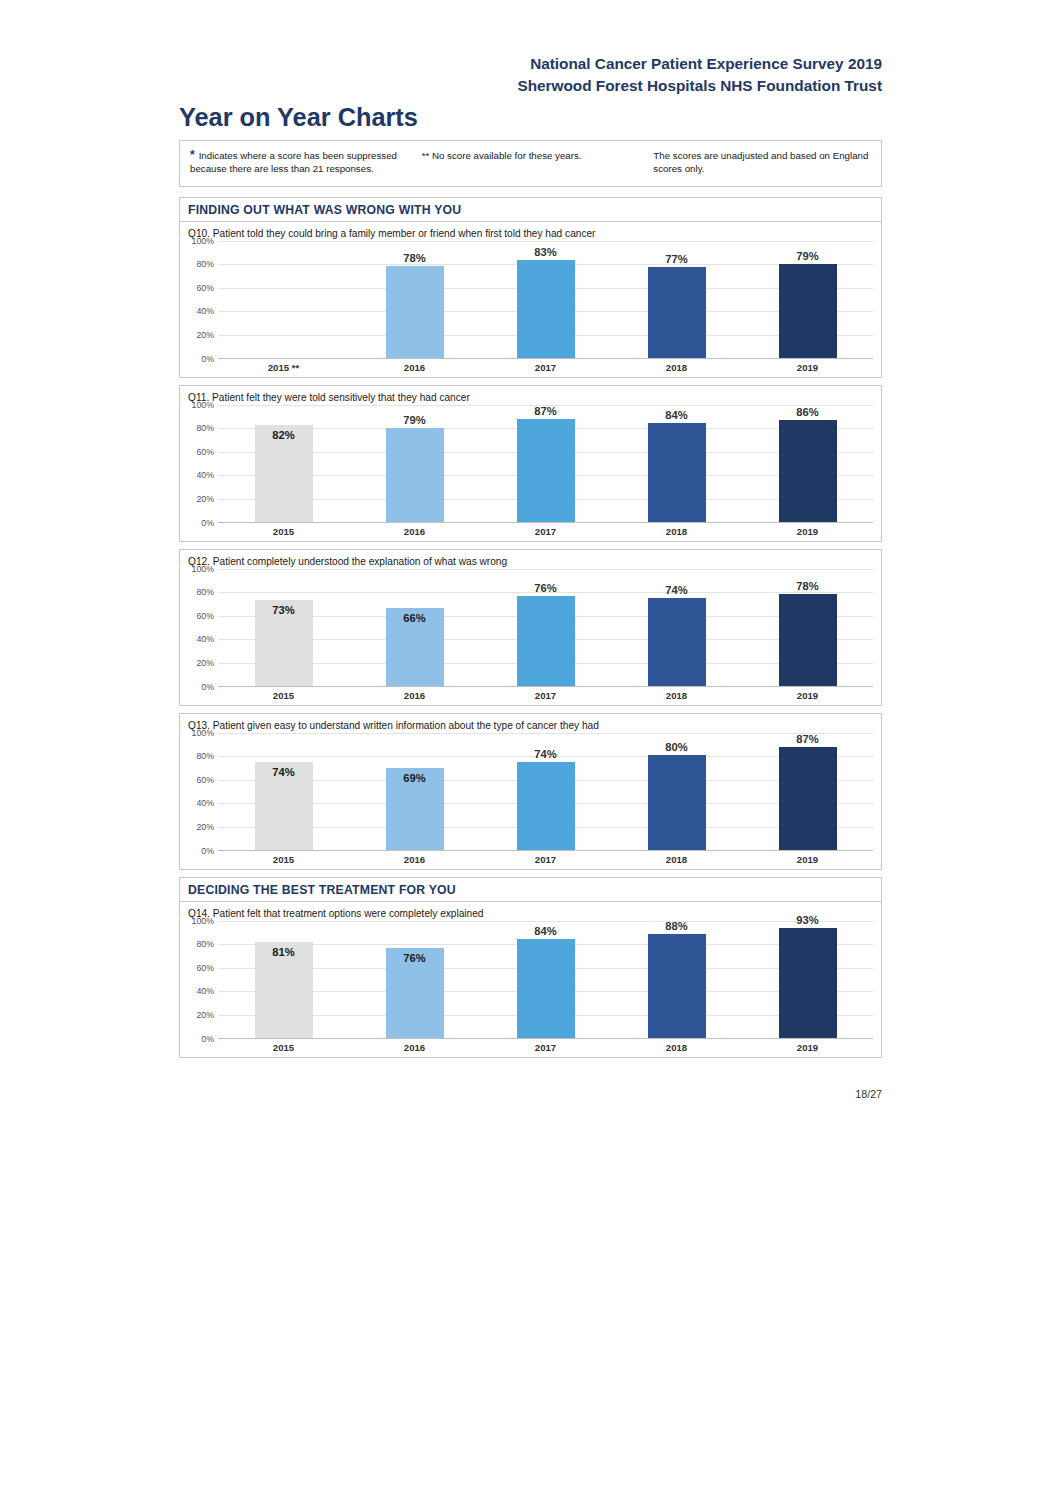National Cancer Patient Experience Survey 2019
Sherwood Forest Hospitals NHS Foundation Trust
Year on Year Charts
*Indicates where a score has been suppressed because there are less than 21 responses.
** No score available for these years.
The scores are unadjusted and based on England scores only.
FINDING OUT WHAT WAS WRONG WITH YOU
Q10. Patient told they could bring a family member or friend when first told they had cancer
100%
80%
60%
40%
20%
0%
78%
83%
77%
79%
2015 **
2016
2017
2018
2019
Q11. Patient felt they were told sensitively that they had cancer
100%
80%
60%
40%
20%
0%
82%
79%
87%
84%
86%
2015
2016
2017
2018
2019
Q12. Patient completely understood the explanation of what was wrong
100%
80%
60%
40%
20%
0%
73%
66%
76%
74%
78%
2015
2016
2017
2018
2019
Q13. Patient given easy to understand written information about the type of cancer they had
100%
80%
60%
40%
20%
0%
74%
69%
74%
80%
87%
2015
2016
2017
2018
2019
DECIDING THE BEST TREATMENT FOR YOU
Q14. Patient felt that treatment options were completely explained
100%
80%
60%
40%
20%
0%
81%
76%
84%
88%
93%
2015
2016
2017
2018
2019
18/27